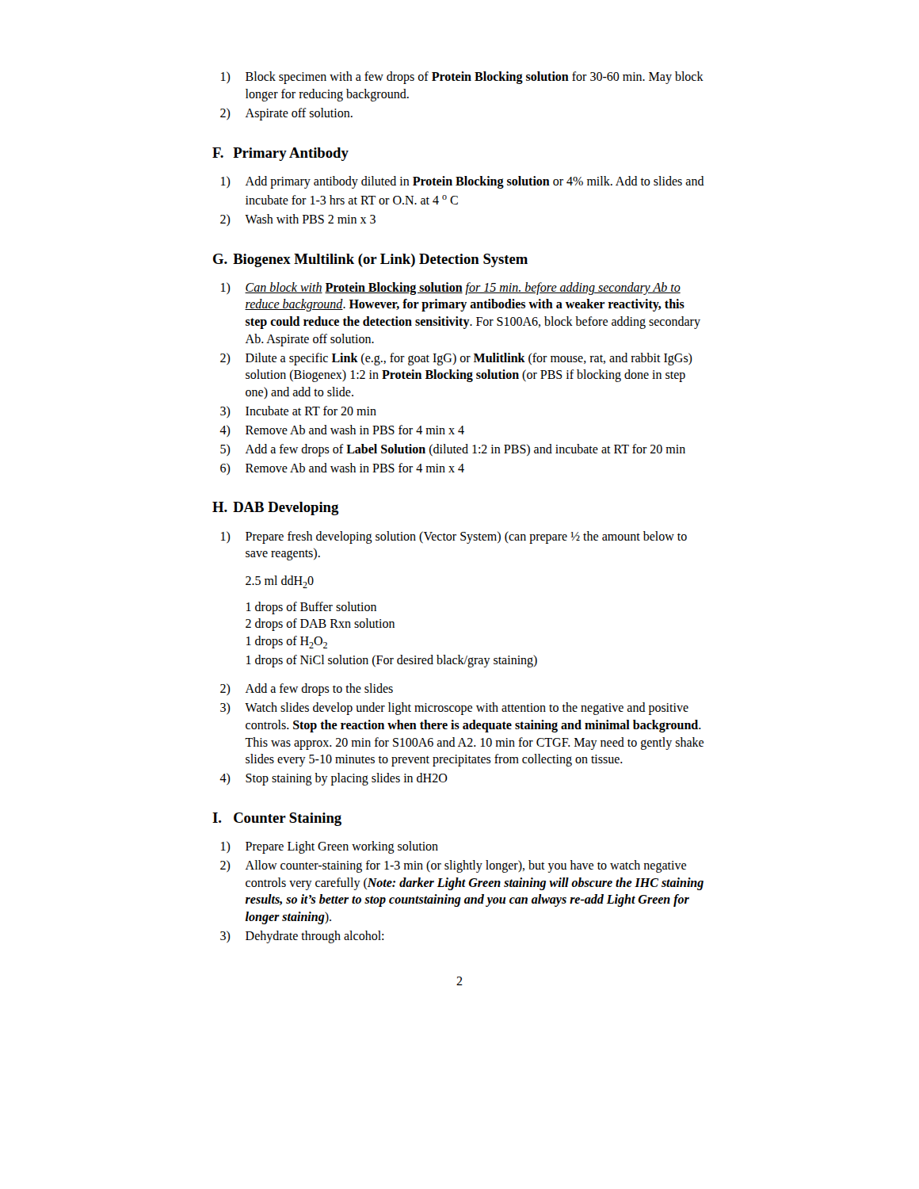1) Block specimen with a few drops of Protein Blocking solution for 30-60 min. May block longer for reducing background.
2) Aspirate off solution.
F. Primary Antibody
1) Add primary antibody diluted in Protein Blocking solution or 4% milk. Add to slides and incubate for 1-3 hrs at RT or O.N. at 4 o C
2) Wash with PBS 2 min x 3
G. Biogenex Multilink (or Link) Detection System
1) Can block with Protein Blocking solution for 15 min. before adding secondary Ab to reduce background. However, for primary antibodies with a weaker reactivity, this step could reduce the detection sensitivity. For S100A6, block before adding secondary Ab. Aspirate off solution.
2) Dilute a specific Link (e.g., for goat IgG) or Mulitlink (for mouse, rat, and rabbit IgGs) solution (Biogenex) 1:2 in Protein Blocking solution (or PBS if blocking done in step one) and add to slide.
3) Incubate at RT for 20 min
4) Remove Ab and wash in PBS for 4 min x 4
5) Add a few drops of Label Solution (diluted 1:2 in PBS) and incubate at RT for 20 min
6) Remove Ab and wash in PBS for 4 min x 4
H. DAB Developing
1) Prepare fresh developing solution (Vector System) (can prepare ½ the amount below to save reagents).
2.5 ml ddH20
1 drops of Buffer solution
2 drops of DAB Rxn solution
1 drops of H2O2
1 drops of NiCl solution (For desired black/gray staining)
2) Add a few drops to the slides
3) Watch slides develop under light microscope with attention to the negative and positive controls. Stop the reaction when there is adequate staining and minimal background. This was approx. 20 min for S100A6 and A2. 10 min for CTGF. May need to gently shake slides every 5-10 minutes to prevent precipitates from collecting on tissue.
4) Stop staining by placing slides in dH2O
I. Counter Staining
1) Prepare Light Green working solution
2) Allow counter-staining for 1-3 min (or slightly longer), but you have to watch negative controls very carefully (Note: darker Light Green staining will obscure the IHC staining results, so it’s better to stop countstaining and you can always re-add Light Green for longer staining).
3) Dehydrate through alcohol:
2